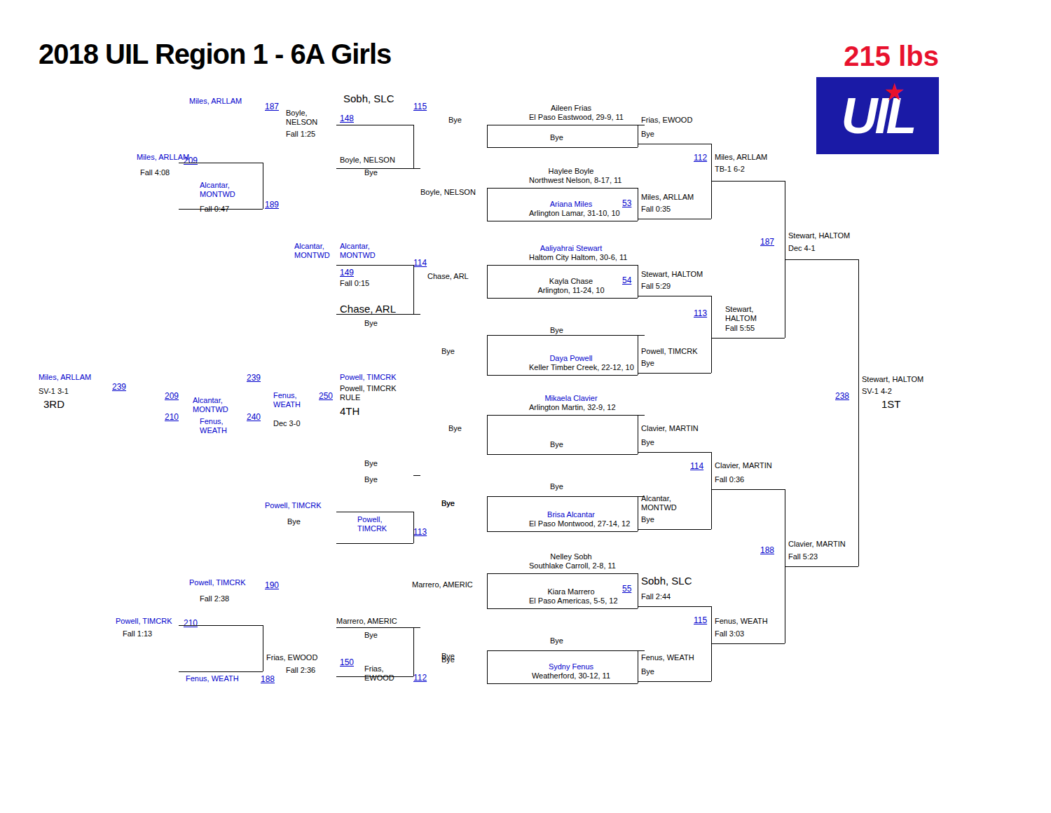2018 UIL Region 1 - 6A Girls
215 lbs
UIL
★
Aileen Frias
El Paso Eastwood, 29-9, 11
Bye
Bye
Haylee Boyle
Northwest Nelson, 8-17, 11
Boyle, NELSON
Ariana Miles
Arlington Lamar, 31-10, 10
53
Aaliyahrai Stewart
Haltom City Haltom, 30-6, 11
Chase, ARL
Kayla Chase
Arlington, 11-24, 10
54
Bye
Bye
Daya Powell
Keller Timber Creek, 22-12, 10
Mikaela Clavier
Arlington Martin, 32-9, 12
Bye
Bye
Bye
Bye
Brisa Alcantar
El Paso Montwood, 27-14, 12
Nelley Sobh
Southlake Carroll, 2-8, 11
Marrero, AMERIC
Kiara Marrero
El Paso Americas, 5-5, 12
55
Bye
Bye
Sydny Fenus
Weatherford, 30-12, 11
Frias, EWOOD
Bye
Miles, ARLLAM
Fall 0:35
112
Stewart, HALTOM
Fall 5:29
Powell, TIMCRK
Bye
113
Clavier, MARTIN
Bye
Alcantar,
MONTWD
Bye
114
Sobh, SLC
Fall 2:44
Fenus, WEATH
Bye
115
Miles, ARLLAM
TB-1 6-2
Stewart,
HALTOM
Fall 5:55
187
Clavier, MARTIN
Fall 0:36
Fenus, WEATH
Fall 3:03
188
Stewart, HALTOM
Dec 4-1
Clavier, MARTIN
Fall 5:23
238
Stewart, HALTOM
SV-1 4-2
1ST
Miles, ARLLAM
187
Boyle,
NELSON
Sobh, SLC
148
Fall 1:25
115
Boyle, NELSON
Bye
Miles, ARLLAM
209
Fall 4:08
Alcantar,
MONTWD
189
Fall 0:47
Alcantar,
MONTWD
149
Fall 0:15
Alcantar,
MONTWD
114
Chase, ARL
Bye
Alcantar,
MONTWD
239
Powell, TIMCRK
Fenus,
WEATH
250
Dec 3-0
240
Fenus,
WEATH
209
210
Powell, TIMCRK
RULE
4TH
Miles, ARLLAM
SV-1 3-1
3RD
239
Powell, TIMCRK
Powell,
TIMCRK
Bye
113
Bye
Bye
Bye
Powell, TIMCRK
190
Fall 2:38
Powell, TIMCRK
210
Fall 1:13
Fenus, WEATH
188
Frias, EWOOD
150
Fall 2:36
Frias,
EWOOD
112
Marrero, AMERIC
Bye
Bye